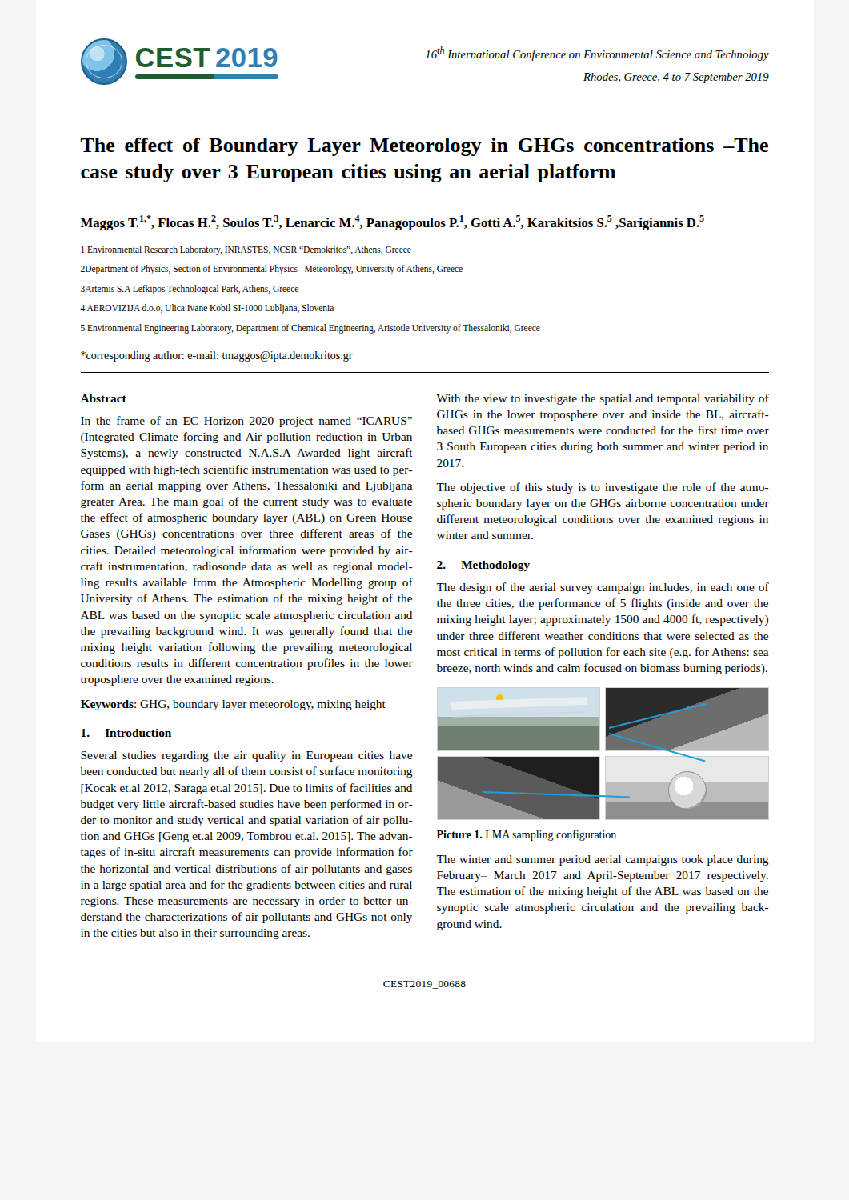CEST2019
16th International Conference on Environmental Science and Technology
Rhodes, Greece, 4 to 7 September 2019
The effect of Boundary Layer Meteorology in GHGs concentrations –The case study over 3 European cities using an aerial platform
Maggos T.1,*, Flocas H.2, Soulos T.3, Lenarcic M.4, Panagopoulos P.1, Gotti A.5, Karakitsios S.5 ,Sarigiannis D.5
1 Environmental Research Laboratory, INRASTES, NCSR “Demokritos”, Athens, Greece
2Department of Physics, Section of Environmental Physics –Meteorology, University of Athens, Greece
3Artemis S.A Lefkipos Technological Park, Athens, Greece
4 AEROVIZIJA d.o.o, Ulica Ivane Kobil SI-1000 Lubljana, Slovenia
5 Environmental Engineering Laboratory, Department of Chemical Engineering, Aristotle University of Thessaloniki, Greece
*corresponding author: e-mail: tmaggos@ipta.demokritos.gr
Abstract
In the frame of an EC Horizon 2020 project named “ICARUS” (Integrated Climate forcing and Air pollution reduction in Urban Systems), a newly constructed N.A.S.A Awarded light aircraft equipped with high-tech scientific instrumentation was used to perform an aerial mapping over Athens, Thessaloniki and Ljubljana greater Area. The main goal of the current study was to evaluate the effect of atmospheric boundary layer (ABL) on Green House Gases (GHGs) concentrations over three different areas of the cities. Detailed meteorological information were provided by aircraft instrumentation, radiosonde data as well as regional modelling results available from the Atmospheric Modelling group of University of Athens. The estimation of the mixing height of the ABL was based on the synoptic scale atmospheric circulation and the prevailing background wind. It was generally found that the mixing height variation following the prevailing meteorological conditions results in different concentration profiles in the lower troposphere over the examined regions.
Keywords: GHG, boundary layer meteorology, mixing height
1. Introduction
Several studies regarding the air quality in European cities have been conducted but nearly all of them consist of surface monitoring [Kocak et.al 2012, Saraga et.al 2015]. Due to limits of facilities and budget very little aircraft-based studies have been performed in order to monitor and study vertical and spatial variation of air pollution and GHGs [Geng et.al 2009, Tombrou et.al. 2015]. The advantages of in-situ aircraft measurements can provide information for the horizontal and vertical distributions of air pollutants and gases in a large spatial area and for the gradients between cities and rural regions. These measurements are necessary in order to better understand the characterizations of air pollutants and GHGs not only in the cities but also in their surrounding areas.
With the view to investigate the spatial and temporal variability of GHGs in the lower troposphere over and inside the BL, aircraft-based GHGs measurements were conducted for the first time over 3 South European cities during both summer and winter period in 2017.
The objective of this study is to investigate the role of the atmospheric boundary layer on the GHGs airborne concentration under different meteorological conditions over the examined regions in winter and summer.
2. Methodology
The design of the aerial survey campaign includes, in each one of the three cities, the performance of 5 flights (inside and over the mixing height layer; approximately 1500 and 4000 ft, respectively) under three different weather conditions that were selected as the most critical in terms of pollution for each site (e.g. for Athens: sea breeze, north winds and calm focused on biomass burning periods).
Picture 1. LMA sampling configuration
The winter and summer period aerial campaigns took place during February– March 2017 and April-September 2017 respectively. The estimation of the mixing height of the ABL was based on the synoptic scale atmospheric circulation and the prevailing background wind.
CEST2019_00688